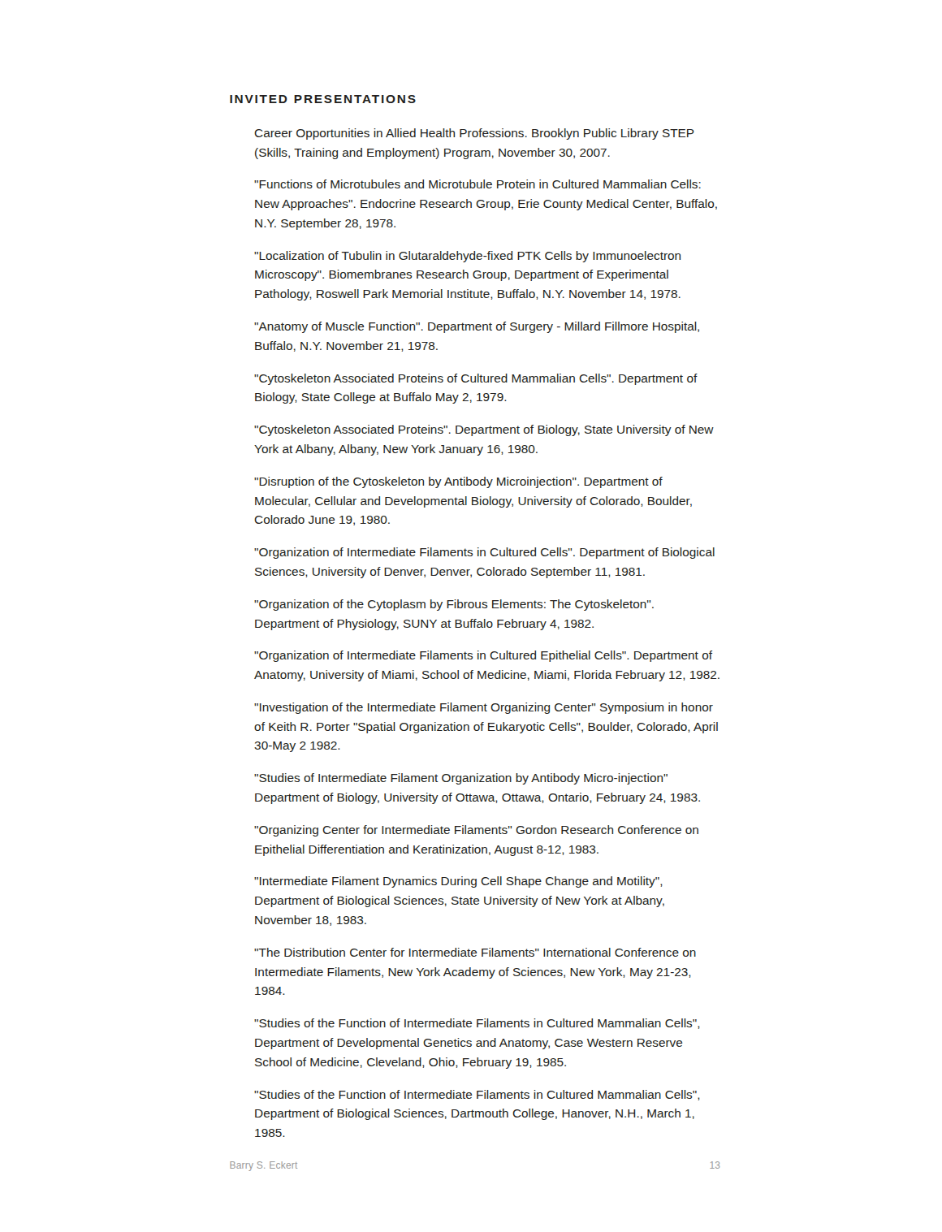Invited Presentations
Career Opportunities in Allied Health Professions. Brooklyn Public Library STEP (Skills, Training and Employment) Program, November 30, 2007.
"Functions of Microtubules and Microtubule Protein in Cultured Mammalian Cells: New Approaches". Endocrine Research Group, Erie County Medical Center, Buffalo, N.Y. September 28, 1978.
"Localization of Tubulin in Glutaraldehyde-fixed PTK Cells by Immunoelectron Microscopy". Biomembranes Research Group, Department of Experimental Pathology, Roswell Park Memorial Institute, Buffalo, N.Y. November 14, 1978.
"Anatomy of Muscle Function". Department of Surgery - Millard Fillmore Hospital, Buffalo, N.Y. November 21, 1978.
"Cytoskeleton Associated Proteins of Cultured Mammalian Cells". Department of Biology, State College at Buffalo May 2, 1979.
"Cytoskeleton Associated Proteins". Department of Biology, State University of New York at Albany, Albany, New York January 16, 1980.
"Disruption of the Cytoskeleton by Antibody Microinjection". Department of Molecular, Cellular and Developmental Biology, University of Colorado, Boulder, Colorado June 19, 1980.
"Organization of Intermediate Filaments in Cultured Cells". Department of Biological Sciences, University of Denver, Denver, Colorado September 11, 1981.
"Organization of the Cytoplasm by Fibrous Elements: The Cytoskeleton". Department of Physiology, SUNY at Buffalo February 4, 1982.
"Organization of Intermediate Filaments in Cultured Epithelial Cells". Department of Anatomy, University of Miami, School of Medicine, Miami, Florida February 12, 1982.
"Investigation of the Intermediate Filament Organizing Center" Symposium in honor of Keith R. Porter "Spatial Organization of Eukaryotic Cells", Boulder, Colorado, April 30-May 2 1982.
"Studies of Intermediate Filament Organization by Antibody Micro-injection" Department of Biology, University of Ottawa, Ottawa, Ontario, February 24, 1983.
"Organizing Center for Intermediate Filaments" Gordon Research Conference on Epithelial Differentiation and Keratinization, August 8-12, 1983.
"Intermediate Filament Dynamics During Cell Shape Change and Motility", Department of Biological Sciences, State University of New York at Albany, November 18, 1983.
"The Distribution Center for Intermediate Filaments" International Conference on Intermediate Filaments, New York Academy of Sciences, New York, May 21-23, 1984.
"Studies of the Function of Intermediate Filaments in Cultured Mammalian Cells", Department of Developmental Genetics and Anatomy, Case Western Reserve School of Medicine, Cleveland, Ohio, February 19, 1985.
"Studies of the Function of Intermediate Filaments in Cultured Mammalian Cells", Department of Biological Sciences, Dartmouth College, Hanover, N.H., March 1, 1985.
Barry S. Eckert 13